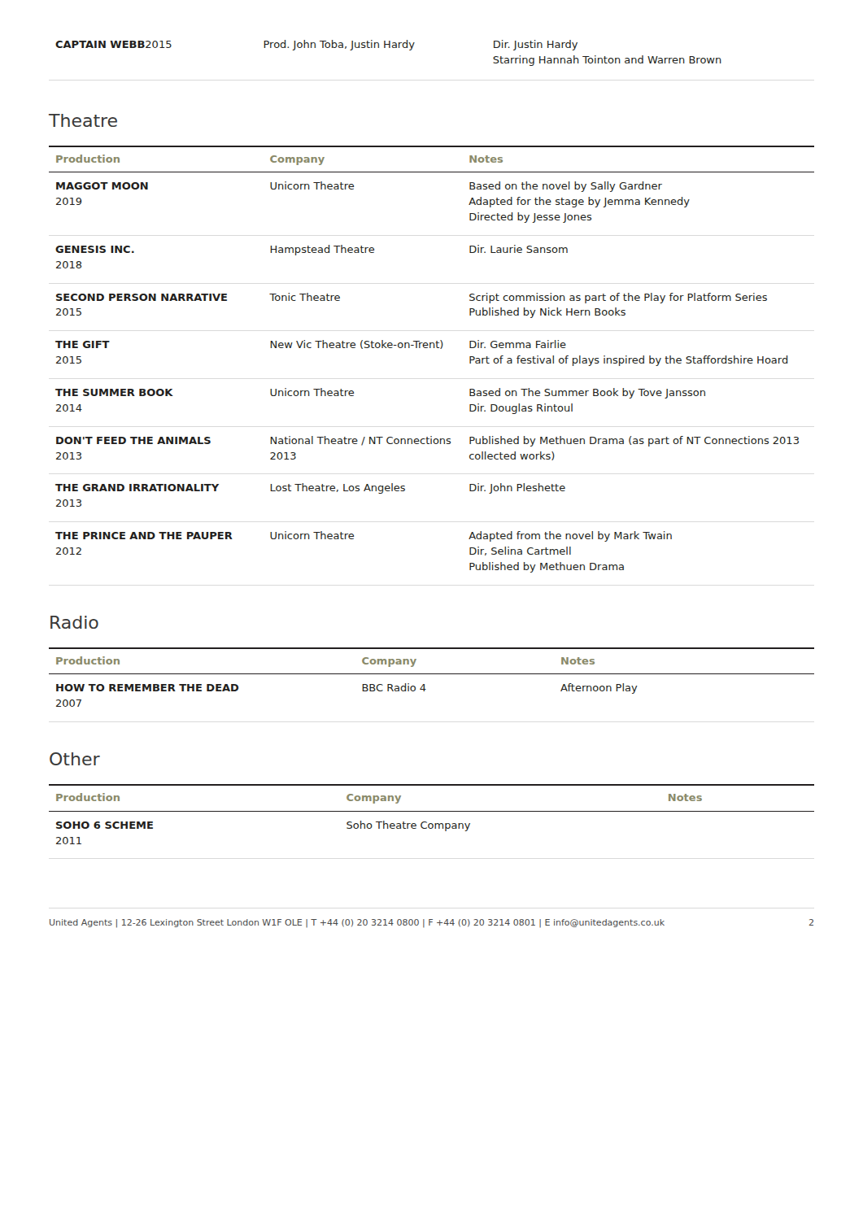CAPTAIN WEBB2015
Prod. John Toba, Justin Hardy
Dir. Justin Hardy
Starring Hannah Tointon and Warren Brown
Theatre
| Production | Company | Notes |
| --- | --- | --- |
| MAGGOT MOON 2019 | Unicorn Theatre | Based on the novel by Sally Gardner Adapted for the stage by Jemma Kennedy Directed by Jesse Jones |
| GENESIS INC. 2018 | Hampstead Theatre | Dir. Laurie Sansom |
| SECOND PERSON NARRATIVE 2015 | Tonic Theatre | Script commission as part of the Play for Platform Series Published by Nick Hern Books |
| THE GIFT 2015 | New Vic Theatre (Stoke-on-Trent) | Dir. Gemma Fairlie Part of a festival of plays inspired by the Staffordshire Hoard |
| THE SUMMER BOOK 2014 | Unicorn Theatre | Based on The Summer Book by Tove Jansson Dir. Douglas Rintoul |
| DON'T FEED THE ANIMALS 2013 | National Theatre / NT Connections 2013 | Published by Methuen Drama (as part of NT Connections 2013 collected works) |
| THE GRAND IRRATIONALITY 2013 | Lost Theatre, Los Angeles | Dir. John Pleshette |
| THE PRINCE AND THE PAUPER 2012 | Unicorn Theatre | Adapted from the novel by Mark Twain Dir, Selina Cartmell Published by Methuen Drama |
Radio
| Production | Company | Notes |
| --- | --- | --- |
| HOW TO REMEMBER THE DEAD 2007 | BBC Radio 4 | Afternoon Play |
Other
| Production | Company | Notes |
| --- | --- | --- |
| SOHO 6 SCHEME 2011 | Soho Theatre Company | |
United Agents | 12-26 Lexington Street London W1F OLE | T +44 (0) 20 3214 0800 | F +44 (0) 20 3214 0801 | E info@unitedagents.co.uk 2